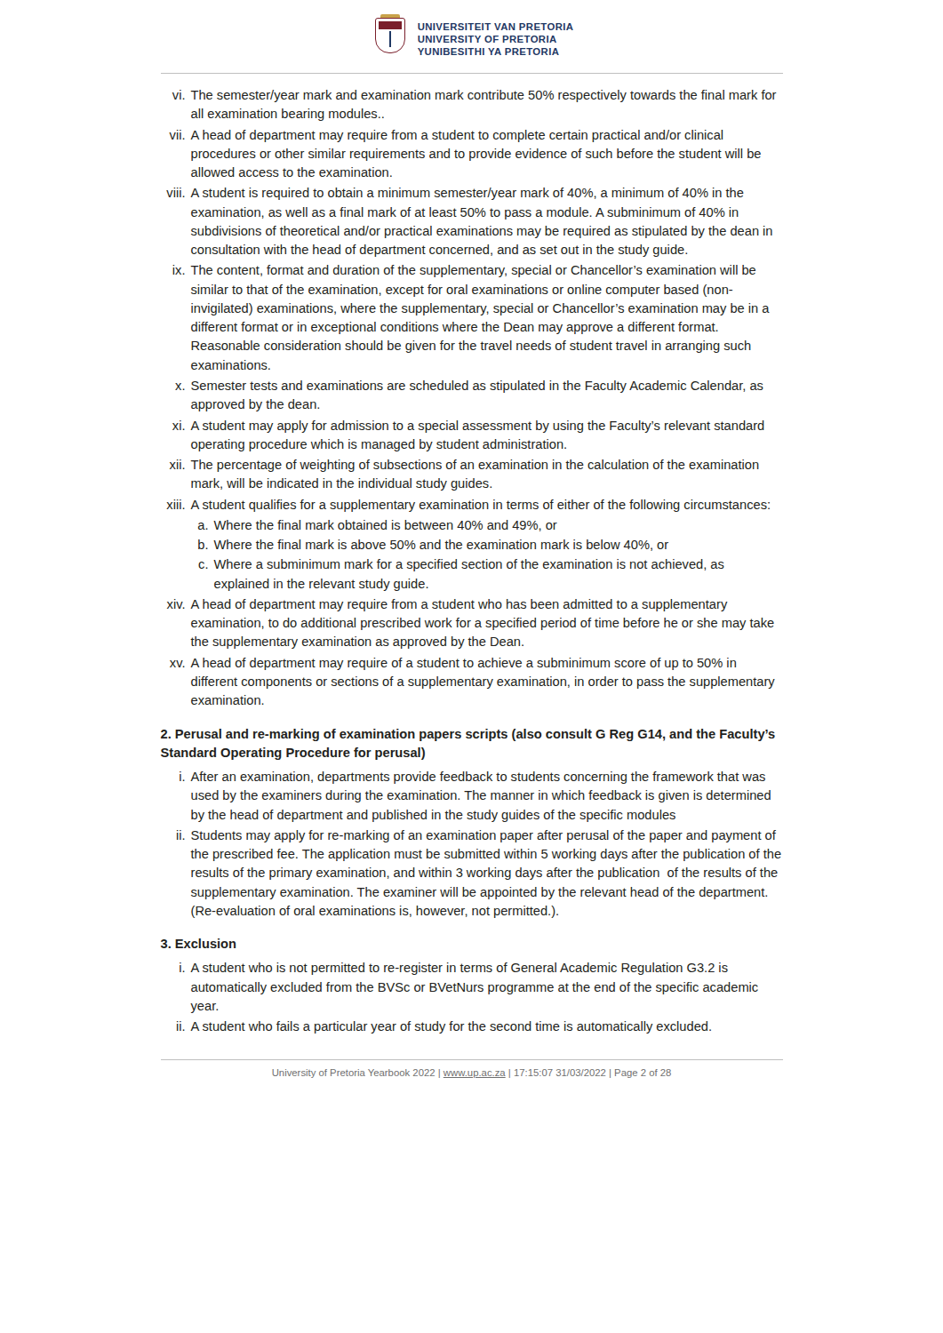Universiteit van Pretoria University of Pretoria Yunibesithi ya Pretoria
vi. The semester/year mark and examination mark contribute 50% respectively towards the final mark for all examination bearing modules..
vii. A head of department may require from a student to complete certain practical and/or clinical procedures or other similar requirements and to provide evidence of such before the student will be allowed access to the examination.
viii. A student is required to obtain a minimum semester/year mark of 40%, a minimum of 40% in the examination, as well as a final mark of at least 50% to pass a module. A subminimum of 40% in subdivisions of theoretical and/or practical examinations may be required as stipulated by the dean in consultation with the head of department concerned, and as set out in the study guide.
ix. The content, format and duration of the supplementary, special or Chancellor’s examination will be similar to that of the examination, except for oral examinations or online computer based (non-invigilated) examinations, where the supplementary, special or Chancellor’s examination may be in a different format or in exceptional conditions where the Dean may approve a different format. Reasonable consideration should be given for the travel needs of student travel in arranging such examinations.
x. Semester tests and examinations are scheduled as stipulated in the Faculty Academic Calendar, as approved by the dean.
xi. A student may apply for admission to a special assessment by using the Faculty’s relevant standard operating procedure which is managed by student administration.
xii. The percentage of weighting of subsections of an examination in the calculation of the examination mark, will be indicated in the individual study guides.
xiii. A student qualifies for a supplementary examination in terms of either of the following circumstances:
a. Where the final mark obtained is between 40% and 49%, or
b. Where the final mark is above 50% and the examination mark is below 40%, or
c. Where a subminimum mark for a specified section of the examination is not achieved, as explained in the relevant study guide.
xiv. A head of department may require from a student who has been admitted to a supplementary examination, to do additional prescribed work for a specified period of time before he or she may take the supplementary examination as approved by the Dean.
xv. A head of department may require of a student to achieve a subminimum score of up to 50% in different components or sections of a supplementary examination, in order to pass the supplementary examination.
2. Perusal and re-marking of examination papers scripts (also consult G Reg G14, and the Faculty’s Standard Operating Procedure for perusal)
i. After an examination, departments provide feedback to students concerning the framework that was used by the examiners during the examination. The manner in which feedback is given is determined by the head of department and published in the study guides of the specific modules
ii. Students may apply for re-marking of an examination paper after perusal of the paper and payment of the prescribed fee. The application must be submitted within 5 working days after the publication of the results of the primary examination, and within 3 working days after the publication of the results of the supplementary examination. The examiner will be appointed by the relevant head of the department. (Re-evaluation of oral examinations is, however, not permitted.).
3. Exclusion
i. A student who is not permitted to re-register in terms of General Academic Regulation G3.2 is automatically excluded from the BVSc or BVetNurs programme at the end of the specific academic year.
ii. A student who fails a particular year of study for the second time is automatically excluded.
University of Pretoria Yearbook 2022 | www.up.ac.za | 17:15:07 31/03/2022 | Page 2 of 28